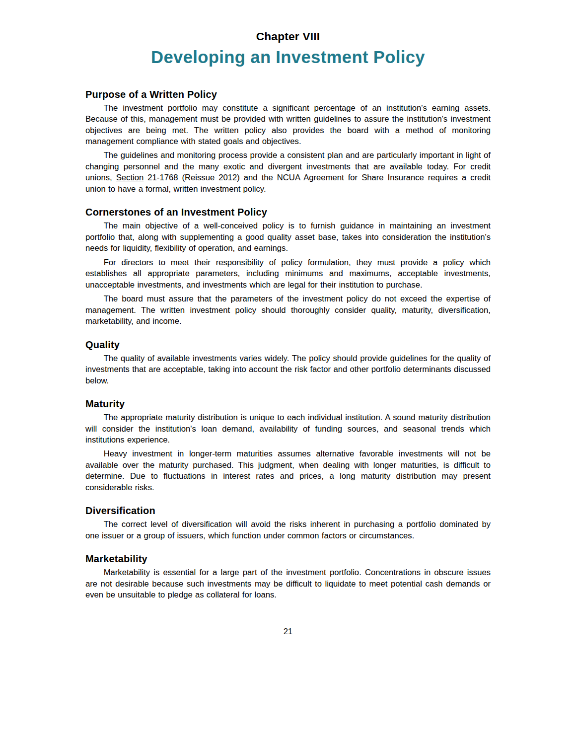Chapter VIII
Developing an Investment Policy
Purpose of a Written Policy
The investment portfolio may constitute a significant percentage of an institution's earning assets. Because of this, management must be provided with written guidelines to assure the institution's investment objectives are being met. The written policy also provides the board with a method of monitoring management compliance with stated goals and objectives.
The guidelines and monitoring process provide a consistent plan and are particularly important in light of changing personnel and the many exotic and divergent investments that are available today. For credit unions, Section 21-1768 (Reissue 2012) and the NCUA Agreement for Share Insurance requires a credit union to have a formal, written investment policy.
Cornerstones of an Investment Policy
The main objective of a well-conceived policy is to furnish guidance in maintaining an investment portfolio that, along with supplementing a good quality asset base, takes into consideration the institution's needs for liquidity, flexibility of operation, and earnings.
For directors to meet their responsibility of policy formulation, they must provide a policy which establishes all appropriate parameters, including minimums and maximums, acceptable investments, unacceptable investments, and investments which are legal for their institution to purchase.
The board must assure that the parameters of the investment policy do not exceed the expertise of management. The written investment policy should thoroughly consider quality, maturity, diversification, marketability, and income.
Quality
The quality of available investments varies widely. The policy should provide guidelines for the quality of investments that are acceptable, taking into account the risk factor and other portfolio determinants discussed below.
Maturity
The appropriate maturity distribution is unique to each individual institution. A sound maturity distribution will consider the institution's loan demand, availability of funding sources, and seasonal trends which institutions experience.
Heavy investment in longer-term maturities assumes alternative favorable investments will not be available over the maturity purchased. This judgment, when dealing with longer maturities, is difficult to determine. Due to fluctuations in interest rates and prices, a long maturity distribution may present considerable risks.
Diversification
The correct level of diversification will avoid the risks inherent in purchasing a portfolio dominated by one issuer or a group of issuers, which function under common factors or circumstances.
Marketability
Marketability is essential for a large part of the investment portfolio. Concentrations in obscure issues are not desirable because such investments may be difficult to liquidate to meet potential cash demands or even be unsuitable to pledge as collateral for loans.
21